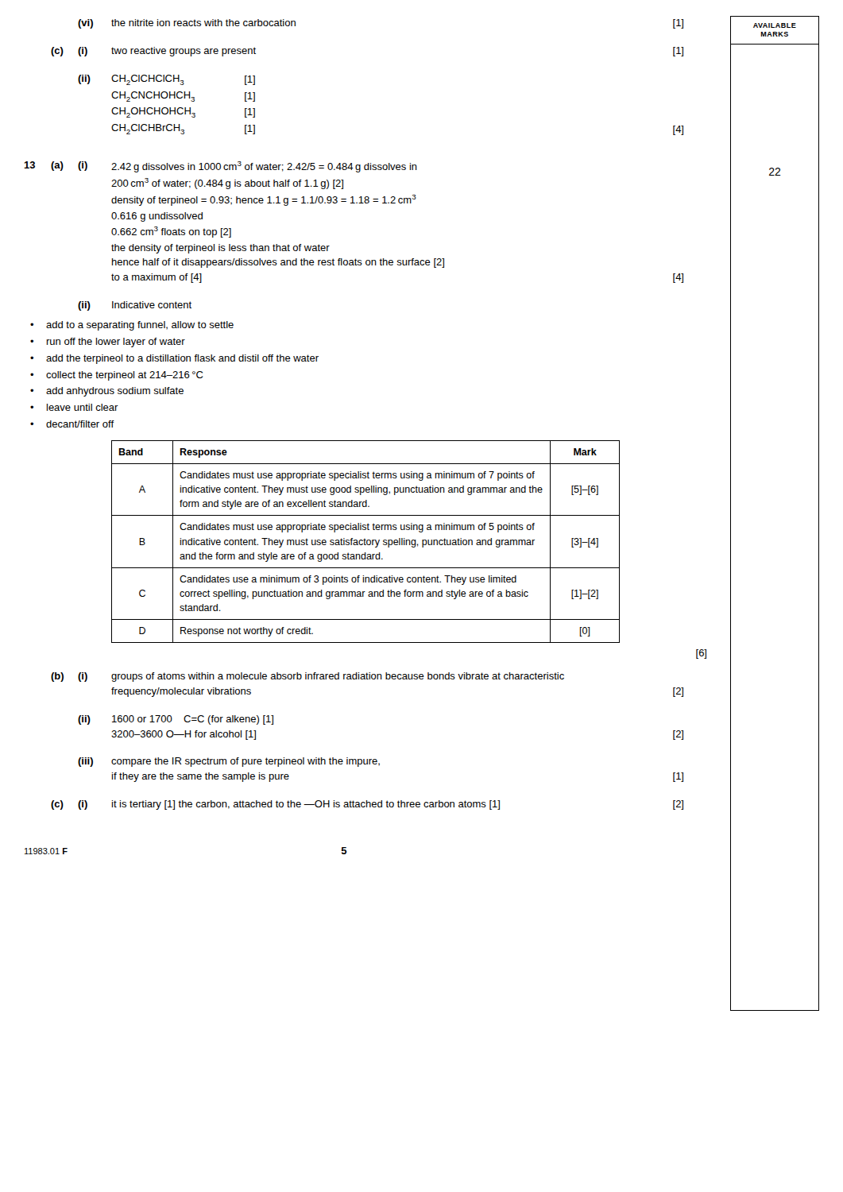AVAILABLE
MARKS
22
(vi)
the nitrite ion reacts with the carbocation
[1]
(c)
(i)
two reactive groups are present
[1]
(ii)
| CH 2 ClCHClCH 3 | [1] |
| CH 2 CNCHOHCH 3 | [1] |
| CH 2 OHCHOHCH 3 | [1] |
| CH 2 ClCHBrCH 3 | [1] |
[4]
13
(a)
(i)
2.42 g dissolves in 1000 cm3 of water; 2.42/5 = 0.484 g dissolves in
200 cm3 of water; (0.484 g is about half of 1.1 g) [2]
density of terpineol = 0.93; hence 1.1 g = 1.1/0.93 = 1.18 = 1.2 cm3
0.616 g undissolved
0.662 cm3 floats on top [2]
the density of terpineol is less than that of water
hence half of it disappears/dissolves and the rest floats on the surface [2]
to a maximum of [4]
[4]
(ii)
Indicative content
add to a separating funnel, allow to settle
run off the lower layer of water
add the terpineol to a distillation flask and distil off the water
collect the terpineol at 214–216 °C
add anhydrous sodium sulfate
leave until clear
decant/filter off
| Band | Response | Mark |
| --- | --- | --- |
| A | Candidates must use appropriate specialist terms using a minimum of 7 points of indicative content. They must use good spelling, punctuation and grammar and the form and style are of an excellent standard. | [5]–[6] |
| B | Candidates must use appropriate specialist terms using a minimum of 5 points of indicative content. They must use satisfactory spelling, punctuation and grammar and the form and style are of a good standard. | [3]–[4] |
| C | Candidates use a minimum of 3 points of indicative content. They use limited correct spelling, punctuation and grammar and the form and style are of a basic standard. | [1]–[2] |
| D | Response not worthy of credit. | [0] |
[6]
(b)
(i)
groups of atoms within a molecule absorb infrared radiation because bonds vibrate at characteristic frequency/molecular vibrations
[2]
(ii)
1600 or 1700 C=C (for alkene) [1]
3200–3600 O—H for alcohol [1]
[2]
(iii)
compare the IR spectrum of pure terpineol with the impure,
if they are the same the sample is pure
[1]
(c)
(i)
it is tertiary [1] the carbon, attached to the —OH is attached to three carbon atoms [1]
[2]
11983.01 F
5